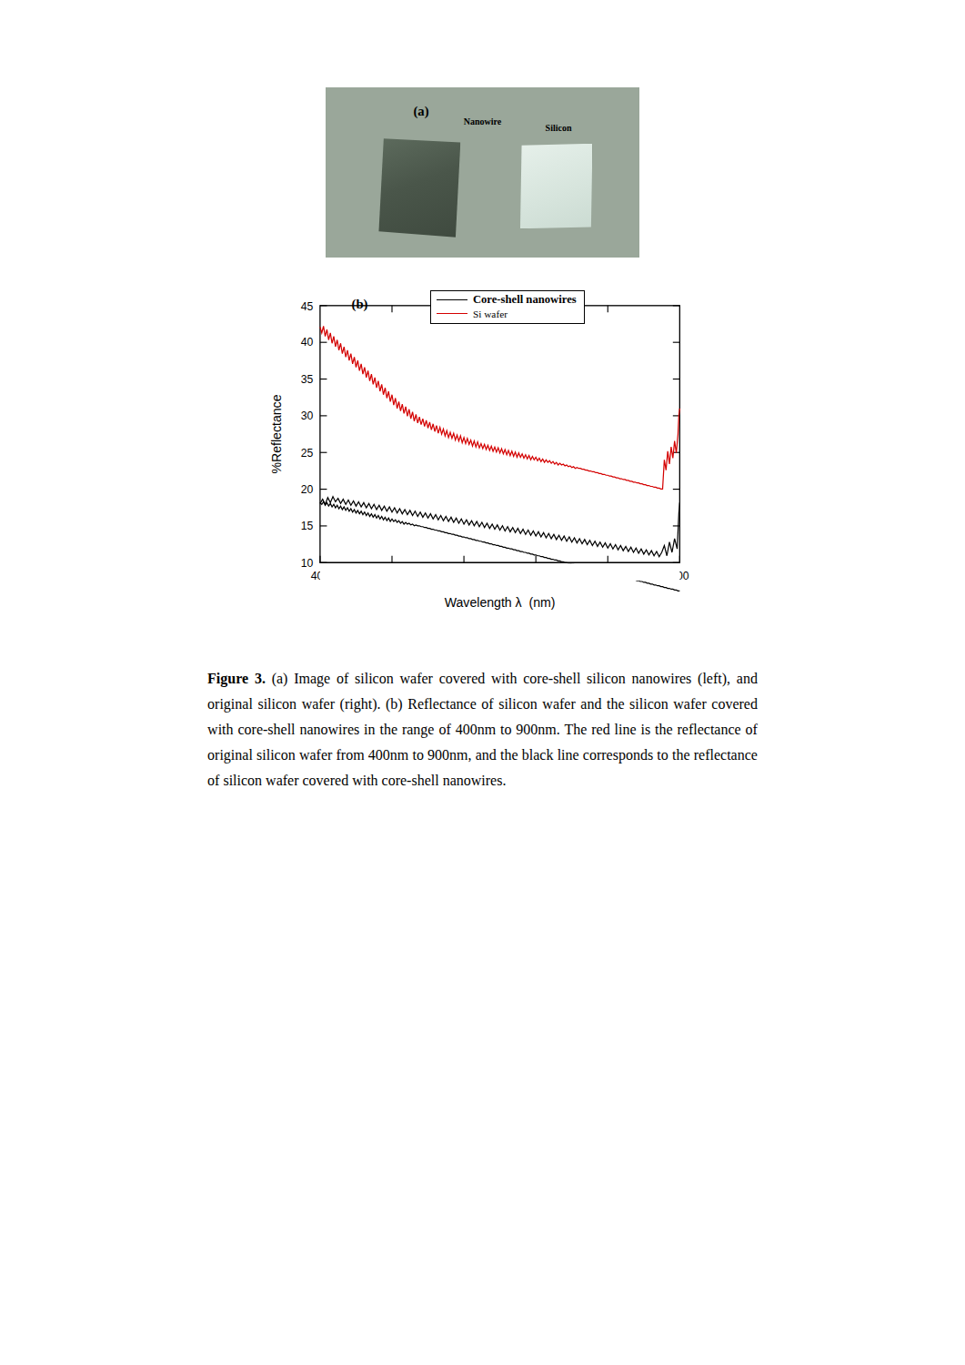(a) Nanowire Silicon
(b)
Core-shell nanowires
Si wafer
10 15 20 25 30 35 40 45 400 500 600 700 800 900 %Reflectance Wavelength λ (nm)
Figure 3. (a) Image of silicon wafer covered with core-shell silicon nanowires (left), and original silicon wafer (right). (b) Reflectance of silicon wafer and the silicon wafer covered with core-shell nanowires in the range of 400nm to 900nm. The red line is the reflectance of original silicon wafer from 400nm to 900nm, and the black line corresponds to the reflectance of silicon wafer covered with core-shell nanowires.